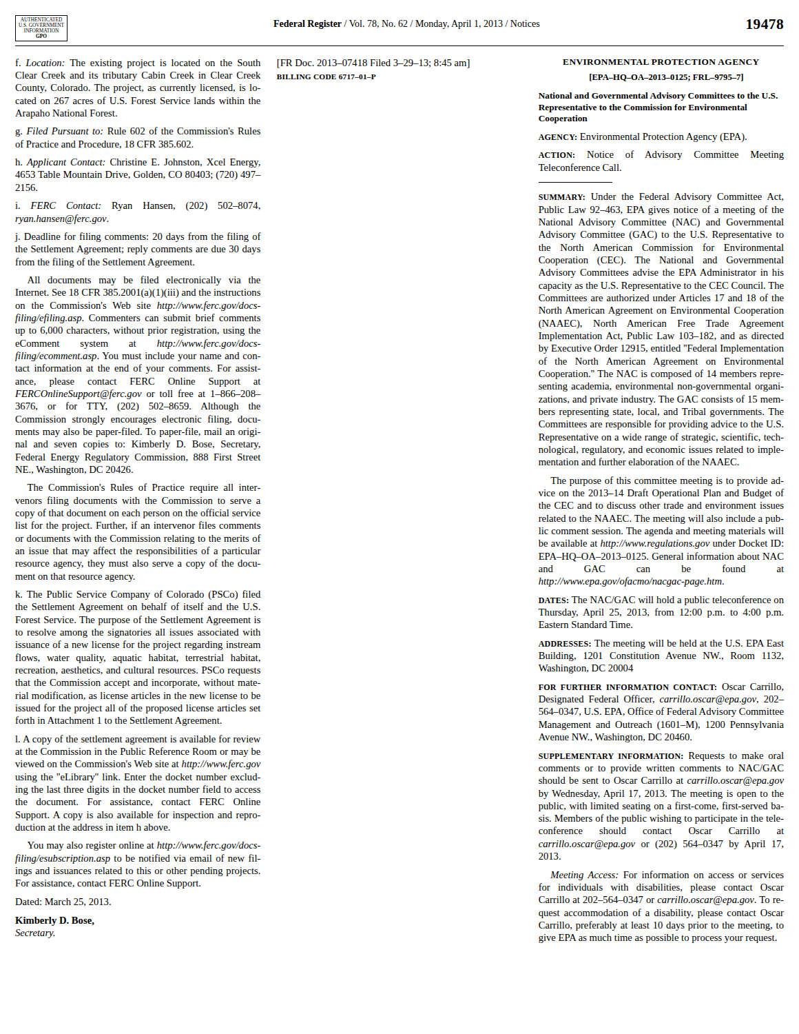AUTHENTICATED
U.S. GOVERNMENT
INFORMATION
GPO
Federal Register / Vol. 78, No. 62 / Monday, April 1, 2013 / Notices
19478
f. Location: The existing project is located on the South Clear Creek and its tributary Cabin Creek in Clear Creek County, Colorado. The project, as currently licensed, is located on 267 acres of U.S. Forest Service lands within the Arapaho National Forest.
g. Filed Pursuant to: Rule 602 of the Commission's Rules of Practice and Procedure, 18 CFR 385.602.
h. Applicant Contact: Christine E. Johnston, Xcel Energy, 4653 Table Mountain Drive, Golden, CO 80403; (720) 497–2156.
i. FERC Contact: Ryan Hansen, (202) 502–8074, ryan.hansen@ferc.gov.
j. Deadline for filing comments: 20 days from the filing of the Settlement Agreement; reply comments are due 30 days from the filing of the Settlement Agreement.
All documents may be filed electronically via the Internet. See 18 CFR 385.2001(a)(1)(iii) and the instructions on the Commission's Web site http://www.ferc.gov/docs-filing/efiling.asp. Commenters can submit brief comments up to 6,000 characters, without prior registration, using the eComment system at http://www.ferc.gov/docs-filing/ecomment.asp. You must include your name and contact information at the end of your comments. For assistance, please contact FERC Online Support at FERCOnlineSupport@ferc.gov or toll free at 1–866–208–3676, or for TTY, (202) 502–8659. Although the Commission strongly encourages electronic filing, documents may also be paper-filed. To paper-file, mail an original and seven copies to: Kimberly D. Bose, Secretary, Federal Energy Regulatory Commission, 888 First Street NE., Washington, DC 20426.
The Commission's Rules of Practice require all intervenors filing documents with the Commission to serve a copy of that document on each person on the official service list for the project. Further, if an intervenor files comments or documents with the Commission relating to the merits of an issue that may affect the responsibilities of a particular resource agency, they must also serve a copy of the document on that resource agency.
k. The Public Service Company of Colorado (PSCo) filed the Settlement Agreement on behalf of itself and the U.S. Forest Service. The purpose of the Settlement Agreement is to resolve among the signatories all issues associated with issuance of a new license for the project regarding instream flows, water quality, aquatic habitat, terrestrial habitat, recreation, aesthetics, and cultural resources. PSCo requests that the Commission accept and incorporate, without material modification, as license articles in the new license to be issued for the project all of the proposed license articles set forth in Attachment 1 to the Settlement Agreement.
l. A copy of the settlement agreement is available for review at the Commission in the Public Reference Room or may be viewed on the Commission's Web site at http://www.ferc.gov using the ''eLibrary'' link. Enter the docket number excluding the last three digits in the docket number field to access the document. For assistance, contact FERC Online Support. A copy is also available for inspection and reproduction at the address in item h above.
You may also register online at http://www.ferc.gov/docs-filing/esubscription.asp to be notified via email of new filings and issuances related to this or other pending projects. For assistance, contact FERC Online Support.
Dated: March 25, 2013.
Kimberly D. Bose,
Secretary.
[FR Doc. 2013–07418 Filed 3–29–13; 8:45 am]
BILLING CODE 6717–01–P
ENVIRONMENTAL PROTECTION AGENCY
[EPA–HQ–OA–2013–0125; FRL–9795–7]
National and Governmental Advisory Committees to the U.S. Representative to the Commission for Environmental Cooperation
AGENCY: Environmental Protection Agency (EPA).
ACTION: Notice of Advisory Committee Meeting Teleconference Call.
SUMMARY: Under the Federal Advisory Committee Act, Public Law 92–463, EPA gives notice of a meeting of the National Advisory Committee (NAC) and Governmental Advisory Committee (GAC) to the U.S. Representative to the North American Commission for Environmental Cooperation (CEC). The National and Governmental Advisory Committees advise the EPA Administrator in his capacity as the U.S. Representative to the CEC Council. The Committees are authorized under Articles 17 and 18 of the North American Agreement on Environmental Cooperation (NAAEC), North American Free Trade Agreement Implementation Act, Public Law 103–182, and as directed by Executive Order 12915, entitled ''Federal Implementation of the North American Agreement on Environmental Cooperation.'' The NAC is composed of 14 members representing academia, environmental non-governmental organizations, and private industry. The GAC consists of 15 members representing state, local, and Tribal governments. The Committees are responsible for providing advice to the U.S. Representative on a wide range of strategic, scientific, technological, regulatory, and economic issues related to implementation and further elaboration of the NAAEC.
The purpose of this committee meeting is to provide advice on the 2013–14 Draft Operational Plan and Budget of the CEC and to discuss other trade and environment issues related to the NAAEC. The meeting will also include a public comment session. The agenda and meeting materials will be available at http://www.regulations.gov under Docket ID: EPA–HQ–OA–2013–0125. General information about NAC and GAC can be found at http://www.epa.gov/ofacmo/nacgac-page.htm.
DATES: The NAC/GAC will hold a public teleconference on Thursday, April 25, 2013, from 12:00 p.m. to 4:00 p.m. Eastern Standard Time.
ADDRESSES: The meeting will be held at the U.S. EPA East Building, 1201 Constitution Avenue NW., Room 1132, Washington, DC 20004
FOR FURTHER INFORMATION CONTACT: Oscar Carrillo, Designated Federal Officer, carrillo.oscar@epa.gov, 202–564–0347, U.S. EPA, Office of Federal Advisory Committee Management and Outreach (1601–M), 1200 Pennsylvania Avenue NW., Washington, DC 20460.
SUPPLEMENTARY INFORMATION: Requests to make oral comments or to provide written comments to NAC/GAC should be sent to Oscar Carrillo at carrillo.oscar@epa.gov by Wednesday, April 17, 2013. The meeting is open to the public, with limited seating on a first-come, first-served basis. Members of the public wishing to participate in the teleconference should contact Oscar Carrillo at carrillo.oscar@epa.gov or (202) 564–0347 by April 17, 2013.
Meeting Access: For information on access or services for individuals with disabilities, please contact Oscar Carrillo at 202–564–0347 or carrillo.oscar@epa.gov. To request accommodation of a disability, please contact Oscar Carrillo, preferably at least 10 days prior to the meeting, to give EPA as much time as possible to process your request.